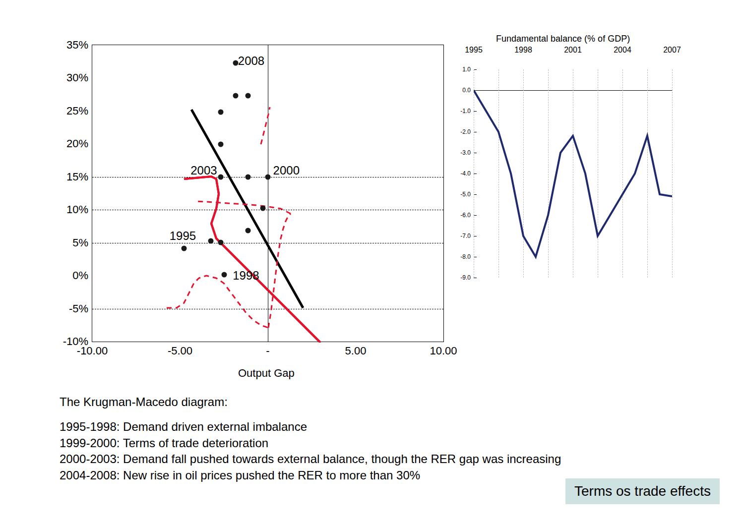35% 30% 25% 20% 15% 10% 5% 0% -5% -10%
-10.00 -5.00 - 5.00 10.00
2008 2003 2000 1995 1998
Output Gap
Fundamental balance (% of GDP)
1995 1998 2001 2004 2007 1.0 0.0 -1.0 -2.0 -3.0 -4.0 -5.0 -6.0 -7.0 -8.0 -9.0
The Krugman-Macedo diagram:
1995-1998: Demand driven external imbalance
1999-2000: Terms of trade deterioration
2000-2003: Demand fall pushed towards external balance, though the RER gap was increasing
2004-2008: New rise in oil prices pushed the RER to more than 30%
Terms os trade effects